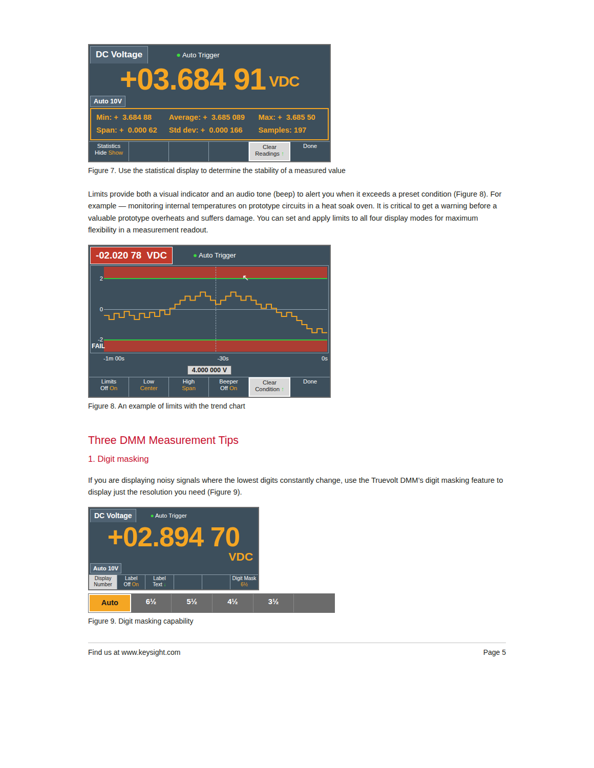DC Voltage
● Auto Trigger
+03.684 91VDC
Auto 10V
| Min: + 3.684 88 | Average: + 3.685 089 | Max: + 3.685 50 |
| Span: + 0.000 62 | Std dev: + 0.000 166 | Samples: 197 |
Statistics
Hide Show
Clear
Readings ↑
Done
Figure 7. Use the statistical display to determine the stability of a measured value
Limits provide both a visual indicator and an audio tone (beep) to alert you when it exceeds a preset condition (Figure 8). For example — monitoring internal temperatures on prototype circuits in a heat soak oven. It is critical to get a warning before a valuable prototype overheats and suffers damage. You can set and apply limits to all four display modes for maximum flexibility in a measurement readout.
-02.020 78 VDC
● Auto Trigger
2 0 -2
↖
FAIL
-1m 00s -30s 0s
4.000 000 V
Limits
Off On
Low
Center
High
Span
Beeper
Off On
Clear
Condition ↑
Done
Figure 8. An example of limits with the trend chart
Three DMM Measurement Tips
1. Digit masking
If you are displaying noisy signals where the lowest digits constantly change, use the Truevolt DMM’s digit masking feature to display just the resolution you need (Figure 9).
DC Voltage
● Auto Trigger
+02.894 70
VDC
Auto 10V
Display
Number
Label
Off On
Label
Text ↓
Digit Mask
6½
Auto
6½
5½
4½
3½
Figure 9. Digit masking capability
Find us at www.keysight.com Page 5